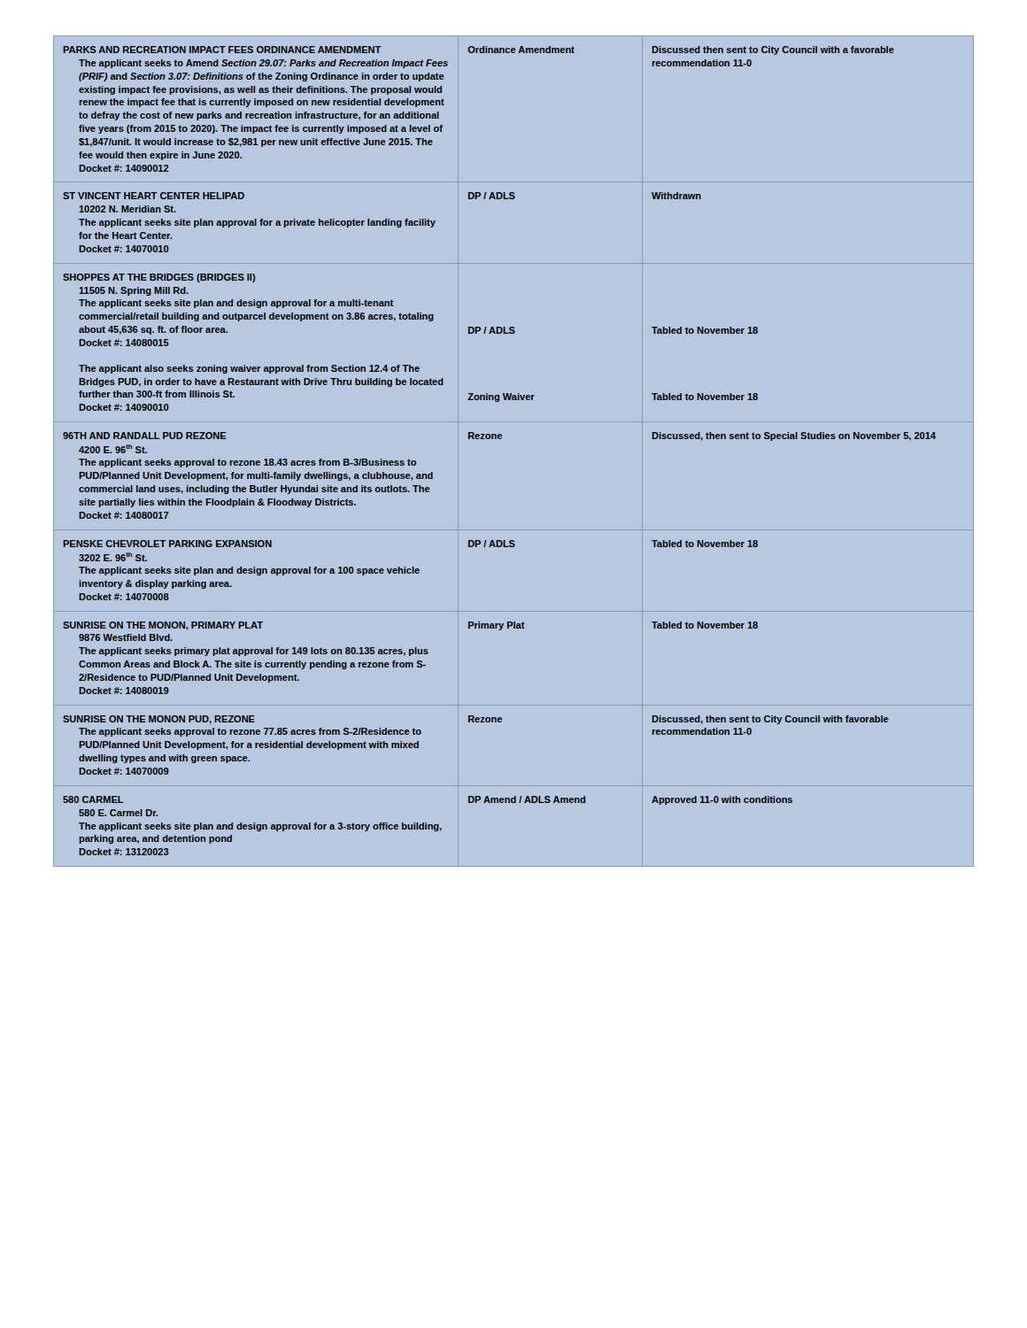| Parks and Recreation Impact Fees Ordinance Amendment The applicant seeks to Amend Section 29.07: Parks and Recreation Impact Fees (PRIF) and Section 3.07: Definitions of the Zoning Ordinance in order to update existing impact fee provisions, as well as their definitions. The proposal would renew the impact fee that is currently imposed on new residential development to defray the cost of new parks and recreation infrastructure, for an additional five years (from 2015 to 2020). The impact fee is currently imposed at a level of $1,847/unit. It would increase to $2,981 per new unit effective June 2015. The fee would then expire in June 2020. Docket #: 14090012 | Ordinance Amendment | Discussed then sent to City Council with a favorable recommendation 11-0 |
| St Vincent Heart Center Helipad 10202 N. Meridian St. The applicant seeks site plan approval for a private helicopter landing facility for the Heart Center. Docket #: 14070010 | DP / ADLS | Withdrawn |
| Shoppes at the Bridges (Bridges II) 11505 N. Spring Mill Rd. The applicant seeks site plan and design approval for a multi-tenant commercial/retail building and outparcel development on 3.86 acres, totaling about 45,636 sq. ft. of floor area. Docket #: 14080015 The applicant also seeks zoning waiver approval from Section 12.4 of The Bridges PUD, in order to have a Restaurant with Drive Thru building be located further than 300-ft from Illinois St. Docket #: 14090010 | DP / ADLS Zoning Waiver | Tabled to November 18 Tabled to November 18 |
| 96th and Randall PUD Rezone 4200 E. 96 th St. The applicant seeks approval to rezone 18.43 acres from B-3/Business to PUD/Planned Unit Development, for multi-family dwellings, a clubhouse, and commercial land uses, including the Butler Hyundai site and its outlots. The site partially lies within the Floodplain & Floodway Districts. Docket #: 14080017 | Rezone | Discussed, then sent to Special Studies on November 5, 2014 |
| Penske Chevrolet Parking Expansion 3202 E. 96 th St. The applicant seeks site plan and design approval for a 100 space vehicle inventory & display parking area. Docket #: 14070008 | DP / ADLS | Tabled to November 18 |
| Sunrise on the Monon, Primary Plat 9876 Westfield Blvd. The applicant seeks primary plat approval for 149 lots on 80.135 acres, plus Common Areas and Block A. The site is currently pending a rezone from S-2/Residence to PUD/Planned Unit Development. Docket #: 14080019 | Primary Plat | Tabled to November 18 |
| Sunrise on the Monon PUD, Rezone The applicant seeks approval to rezone 77.85 acres from S-2/Residence to PUD/Planned Unit Development, for a residential development with mixed dwelling types and with green space. Docket #: 14070009 | Rezone | Discussed, then sent to City Council with favorable recommendation 11-0 |
| 580 Carmel 580 E. Carmel Dr. The applicant seeks site plan and design approval for a 3-story office building, parking area, and detention pond Docket #: 13120023 | DP Amend / ADLS Amend | Approved 11-0 with conditions |